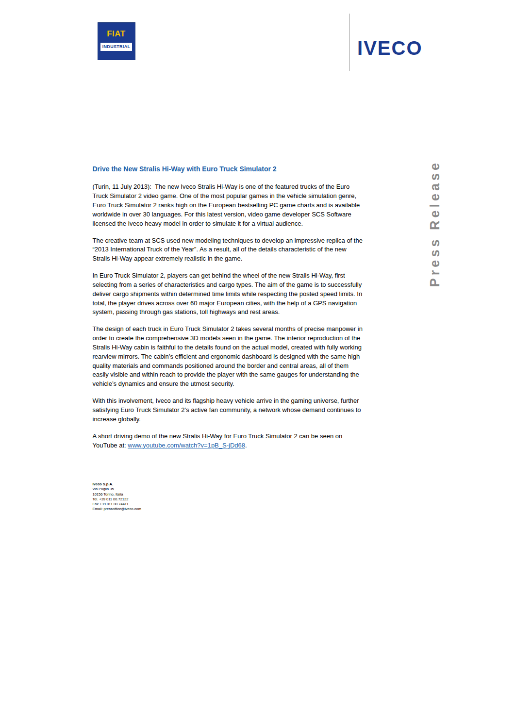FIAT
INDUSTRIAL
IVECO
Press Release
Drive the New Stralis Hi-Way with Euro Truck Simulator 2
(Turin, 11 July 2013): The new Iveco Stralis Hi-Way is one of the featured trucks of the Euro Truck Simulator 2 video game. One of the most popular games in the vehicle simulation genre, Euro Truck Simulator 2 ranks high on the European bestselling PC game charts and is available worldwide in over 30 languages. For this latest version, video game developer SCS Software licensed the Iveco heavy model in order to simulate it for a virtual audience.
The creative team at SCS used new modeling techniques to develop an impressive replica of the “2013 International Truck of the Year”. As a result, all of the details characteristic of the new Stralis Hi-Way appear extremely realistic in the game.
In Euro Truck Simulator 2, players can get behind the wheel of the new Stralis Hi-Way, first selecting from a series of characteristics and cargo types. The aim of the game is to successfully deliver cargo shipments within determined time limits while respecting the posted speed limits. In total, the player drives across over 60 major European cities, with the help of a GPS navigation system, passing through gas stations, toll highways and rest areas.
The design of each truck in Euro Truck Simulator 2 takes several months of precise manpower in order to create the comprehensive 3D models seen in the game. The interior reproduction of the Stralis Hi-Way cabin is faithful to the details found on the actual model, created with fully working rearview mirrors. The cabin’s efficient and ergonomic dashboard is designed with the same high quality materials and commands positioned around the border and central areas, all of them easily visible and within reach to provide the player with the same gauges for understanding the vehicle’s dynamics and ensure the utmost security.
With this involvement, Iveco and its flagship heavy vehicle arrive in the gaming universe, further satisfying Euro Truck Simulator 2’s active fan community, a network whose demand continues to increase globally.
A short driving demo of the new Stralis Hi-Way for Euro Truck Simulator 2 can be seen on YouTube at: www.youtube.com/watch?v=1pB_S-jDd68.
Iveco S.p.A.
Via Puglia 35
10156 Torino, Italia
Tel. +39 011 00.72122
Fax +39 011 00.74411
Email: pressoffice@iveco.com